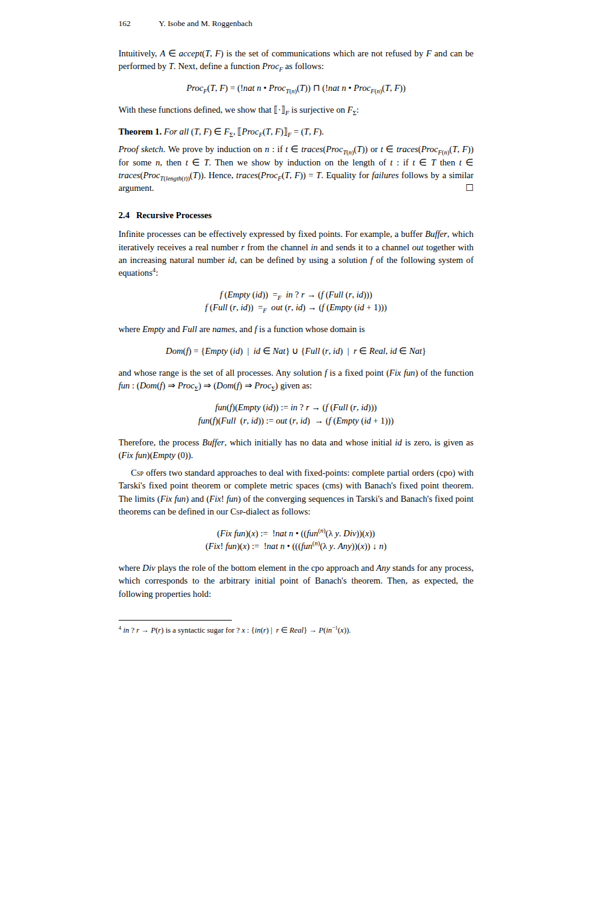162 Y. Isobe and M. Roggenbach
Intuitively, A ∈ accept(T, F) is the set of communications which are not refused by F and can be performed by T. Next, define a function ProcF as follows:
ProcF(T, F) = (!nat n • ProcT(n)(T)) ⊓ (!nat n • ProcF(n)(T, F))
With these functions defined, we show that ⟦·⟧F is surjective on FΣ:
Theorem 1. For all (T, F) ∈ FΣ, ⟦ProcF(T, F)⟧F = (T, F).
Proof sketch. We prove by induction on n : if t ∈ traces(ProcT(n)(T)) or t ∈ traces(ProcF(n)(T, F)) for some n, then t ∈ T. Then we show by induction on the length of t : if t ∈ T then t ∈ traces(ProcT(length(t))(T)). Hence, traces(ProcF(T, F)) = T. Equality for failures follows by a similar argument. ☐
2.4 Recursive Processes
Infinite processes can be effectively expressed by fixed points. For example, a buffer Buffer, which iteratively receives a real number r from the channel in and sends it to a channel out together with an increasing natural number id, can be defined by using a solution f of the following system of equations4:
f (Empty (id)) =F in ? r → (f (Full (r, id))) f (Full (r, id)) =F out (r, id) → (f (Empty (id + 1)))
where Empty and Full are names, and f is a function whose domain is
Dom(f) = {Empty (id) | id ∈ Nat} ∪ {Full (r, id) | r ∈ Real, id ∈ Nat}
and whose range is the set of all processes. Any solution f is a fixed point (Fix fun) of the function fun : (Dom(f) ⇒ ProcΣ) ⇒ (Dom(f) ⇒ ProcΣ) given as:
fun(f)(Empty (id)) := in ? r → (f (Full (r, id))) fun(f)(Full (r, id)) := out (r, id) → (f (Empty (id + 1)))
Therefore, the process Buffer, which initially has no data and whose initial id is zero, is given as (Fix fun)(Empty (0)).
Csp offers two standard approaches to deal with fixed-points: complete partial orders (cpo) with Tarski's fixed point theorem or complete metric spaces (cms) with Banach's fixed point theorem. The limits (Fix fun) and (Fix! fun) of the converging sequences in Tarski's and Banach's fixed point theorems can be defined in our Csp-dialect as follows:
(Fix fun)(x) := !nat n • ((fun(n)(λ y. Div))(x)) (Fix! fun)(x) := !nat n • (((fun(n)(λ y. Any))(x)) ↓ n)
where Div plays the role of the bottom element in the cpo approach and Any stands for any process, which corresponds to the arbitrary initial point of Banach's theorem. Then, as expected, the following properties hold:
4 in ? r → P(r) is a syntactic sugar for ? x : {in(r) | r ∈ Real} → P(in−1(x)).